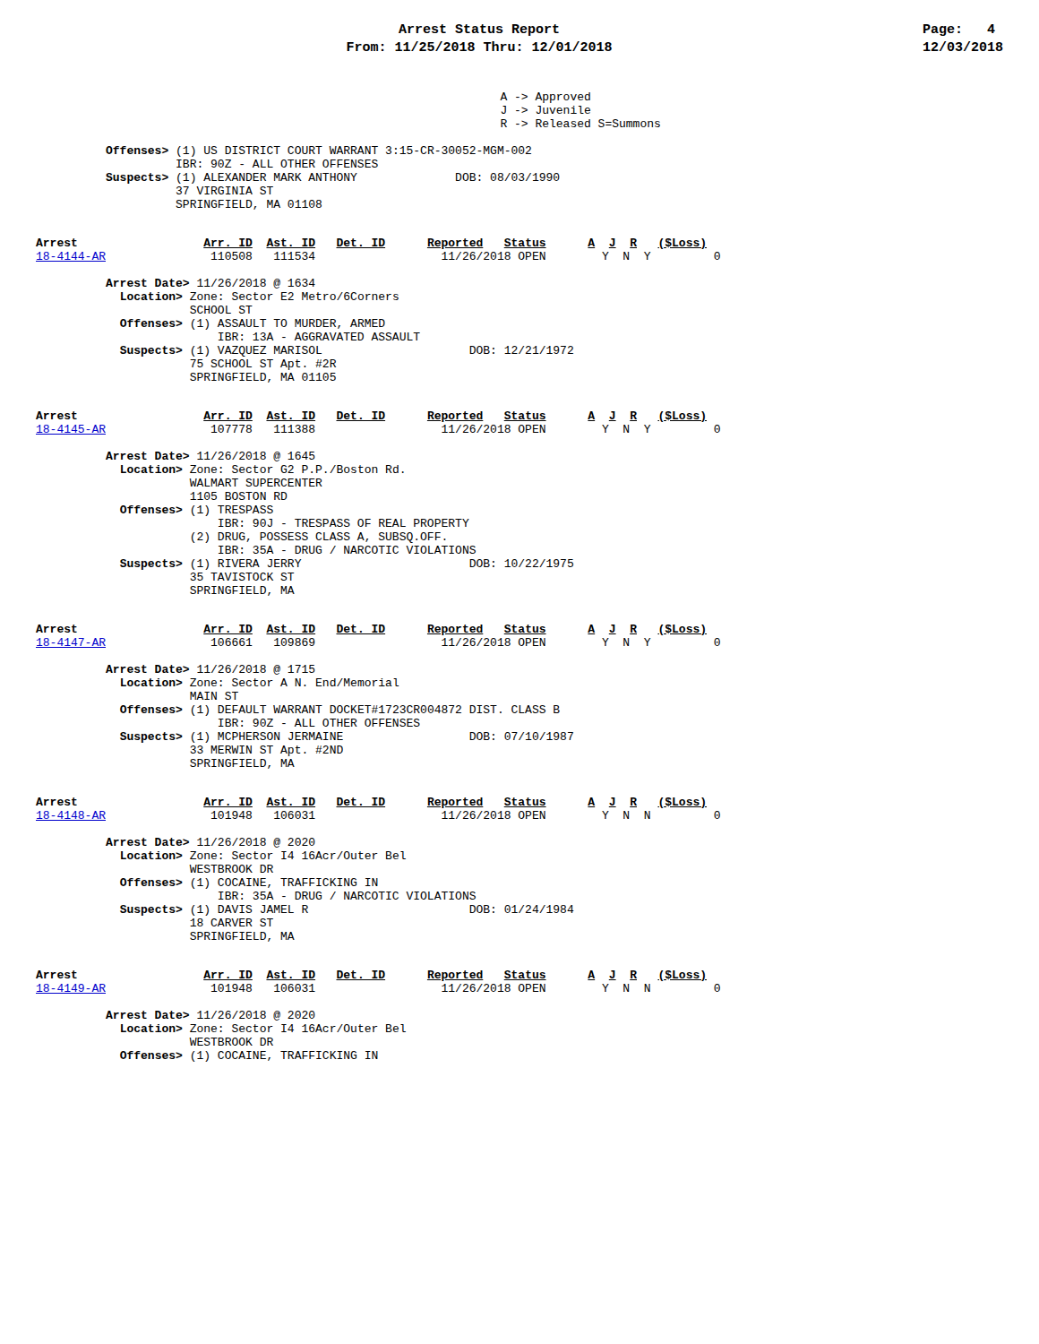Arrest Status Report
From: 11/25/2018 Thru: 12/01/2018
Page: 4 12/03/2018
A -> Approved J -> Juvenile R -> Released S=Summons
          Offenses> (1) US DISTRICT COURT WARRANT 3:15-CR-30052-MGM-002
                    IBR: 90Z - ALL OTHER OFFENSES
          Suspects> (1) ALEXANDER MARK ANTHONY              DOB: 08/03/1990
                    37 VIRGINIA ST
                    SPRINGFIELD, MA 01108
Arrest                  Arr. ID  Ast. ID   Det. ID      Reported   Status      A  J  R   ($Loss)
18-4144-AR               110508   111534                  11/26/2018 OPEN        Y  N  Y         0

          Arrest Date> 11/26/2018 @ 1634
            Location> Zone: Sector E2 Metro/6Corners
                      SCHOOL ST
            Offenses> (1) ASSAULT TO MURDER, ARMED
                          IBR: 13A - AGGRAVATED ASSAULT
            Suspects> (1) VAZQUEZ MARISOL                     DOB: 12/21/1972
                      75 SCHOOL ST Apt. #2R
                      SPRINGFIELD, MA 01105
Arrest                  Arr. ID  Ast. ID   Det. ID      Reported   Status      A  J  R   ($Loss)
18-4145-AR               107778   111388                  11/26/2018 OPEN        Y  N  Y         0

          Arrest Date> 11/26/2018 @ 1645
            Location> Zone: Sector G2 P.P./Boston Rd.
                      WALMART SUPERCENTER
                      1105 BOSTON RD
            Offenses> (1) TRESPASS
                          IBR: 90J - TRESPASS OF REAL PROPERTY
                      (2) DRUG, POSSESS CLASS A, SUBSQ.OFF.
                          IBR: 35A - DRUG / NARCOTIC VIOLATIONS
            Suspects> (1) RIVERA JERRY                        DOB: 10/22/1975
                      35 TAVISTOCK ST
                      SPRINGFIELD, MA
Arrest                  Arr. ID  Ast. ID   Det. ID      Reported   Status      A  J  R   ($Loss)
18-4147-AR               106661   109869                  11/26/2018 OPEN        Y  N  Y         0

          Arrest Date> 11/26/2018 @ 1715
            Location> Zone: Sector A N. End/Memorial
                      MAIN ST
            Offenses> (1) DEFAULT WARRANT DOCKET#1723CR004872 DIST. CLASS B
                          IBR: 90Z - ALL OTHER OFFENSES
            Suspects> (1) MCPHERSON JERMAINE                  DOB: 07/10/1987
                      33 MERWIN ST Apt. #2ND
                      SPRINGFIELD, MA
Arrest                  Arr. ID  Ast. ID   Det. ID      Reported   Status      A  J  R   ($Loss)
18-4148-AR               101948   106031                  11/26/2018 OPEN        Y  N  N         0

          Arrest Date> 11/26/2018 @ 2020
            Location> Zone: Sector I4 16Acr/Outer Bel
                      WESTBROOK DR
            Offenses> (1) COCAINE, TRAFFICKING IN
                          IBR: 35A - DRUG / NARCOTIC VIOLATIONS
            Suspects> (1) DAVIS JAMEL R                       DOB: 01/24/1984
                      18 CARVER ST
                      SPRINGFIELD, MA
Arrest                  Arr. ID  Ast. ID   Det. ID      Reported   Status      A  J  R   ($Loss)
18-4149-AR               101948   106031                  11/26/2018 OPEN        Y  N  N         0

          Arrest Date> 11/26/2018 @ 2020
            Location> Zone: Sector I4 16Acr/Outer Bel
                      WESTBROOK DR
            Offenses> (1) COCAINE, TRAFFICKING IN